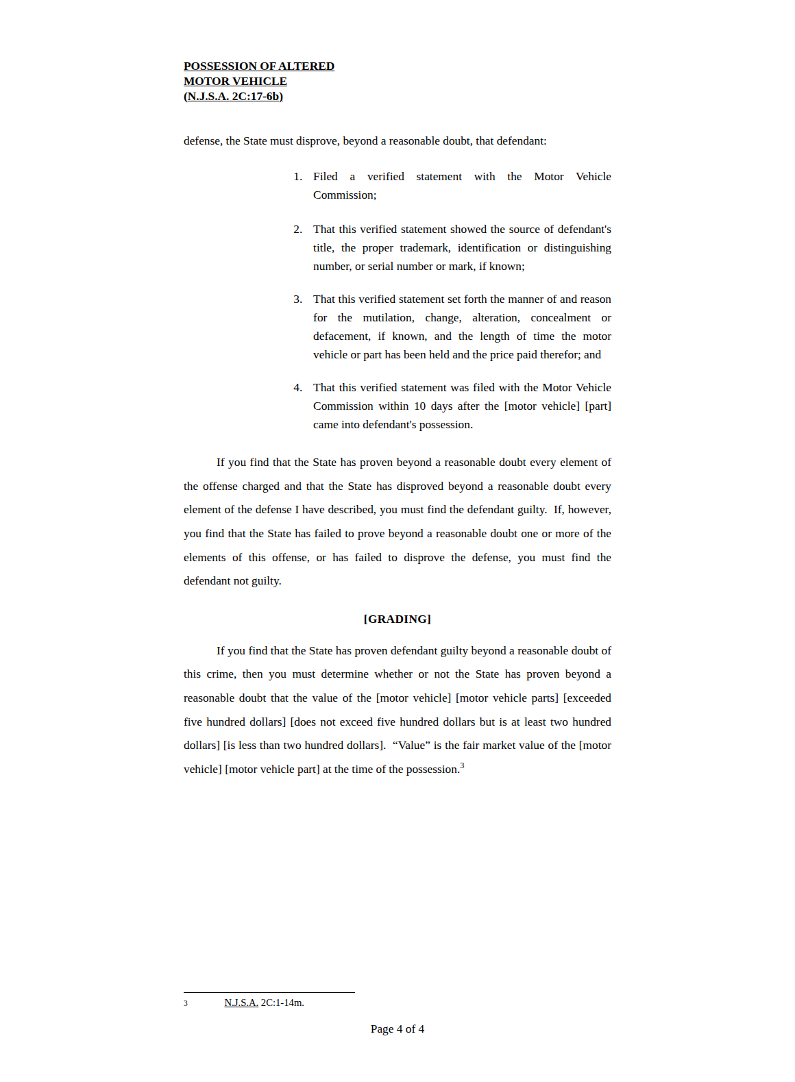POSSESSION OF ALTERED MOTOR VEHICLE (N.J.S.A. 2C:17-6b)
defense, the State must disprove, beyond a reasonable doubt, that defendant:
Filed a verified statement with the Motor Vehicle Commission;
That this verified statement showed the source of defendant's title, the proper trademark, identification or distinguishing number, or serial number or mark, if known;
That this verified statement set forth the manner of and reason for the mutilation, change, alteration, concealment or defacement, if known, and the length of time the motor vehicle or part has been held and the price paid therefor; and
That this verified statement was filed with the Motor Vehicle Commission within 10 days after the [motor vehicle] [part] came into defendant's possession.
If you find that the State has proven beyond a reasonable doubt every element of the offense charged and that the State has disproved beyond a reasonable doubt every element of the defense I have described, you must find the defendant guilty. If, however, you find that the State has failed to prove beyond a reasonable doubt one or more of the elements of this offense, or has failed to disprove the defense, you must find the defendant not guilty.
[GRADING]
If you find that the State has proven defendant guilty beyond a reasonable doubt of this crime, then you must determine whether or not the State has proven beyond a reasonable doubt that the value of the [motor vehicle] [motor vehicle parts] [exceeded five hundred dollars] [does not exceed five hundred dollars but is at least two hundred dollars] [is less than two hundred dollars]. “Value” is the fair market value of the [motor vehicle] [motor vehicle part] at the time of the possession.3
3 N.J.S.A. 2C:1-14m.
Page 4 of 4